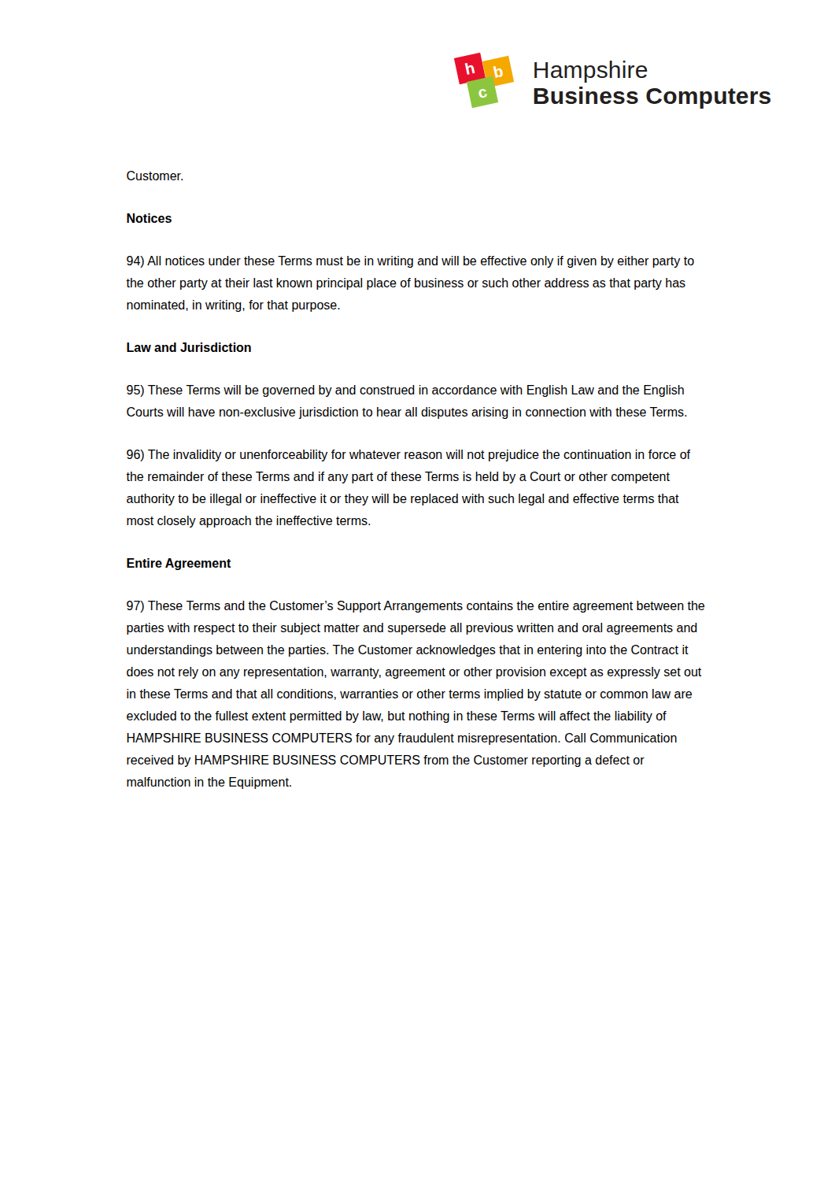h b c
Hampshire
Business Computers
Customer.
Notices
94) All notices under these Terms must be in writing and will be effective only if given by either party to the other party at their last known principal place of business or such other address as that party has nominated, in writing, for that purpose.
Law and Jurisdiction
95) These Terms will be governed by and construed in accordance with English Law and the English Courts will have non-exclusive jurisdiction to hear all disputes arising in connection with these Terms.
96) The invalidity or unenforceability for whatever reason will not prejudice the continuation in force of the remainder of these Terms and if any part of these Terms is held by a Court or other competent authority to be illegal or ineffective it or they will be replaced with such legal and effective terms that most closely approach the ineffective terms.
Entire Agreement
97) These Terms and the Customer’s Support Arrangements contains the entire agreement between the parties with respect to their subject matter and supersede all previous written and oral agreements and understandings between the parties. The Customer acknowledges that in entering into the Contract it does not rely on any representation, warranty, agreement or other provision except as expressly set out in these Terms and that all conditions, warranties or other terms implied by statute or common law are excluded to the fullest extent permitted by law, but nothing in these Terms will affect the liability of HAMPSHIRE BUSINESS COMPUTERS for any fraudulent misrepresentation. Call Communication received by HAMPSHIRE BUSINESS COMPUTERS from the Customer reporting a defect or malfunction in the Equipment.